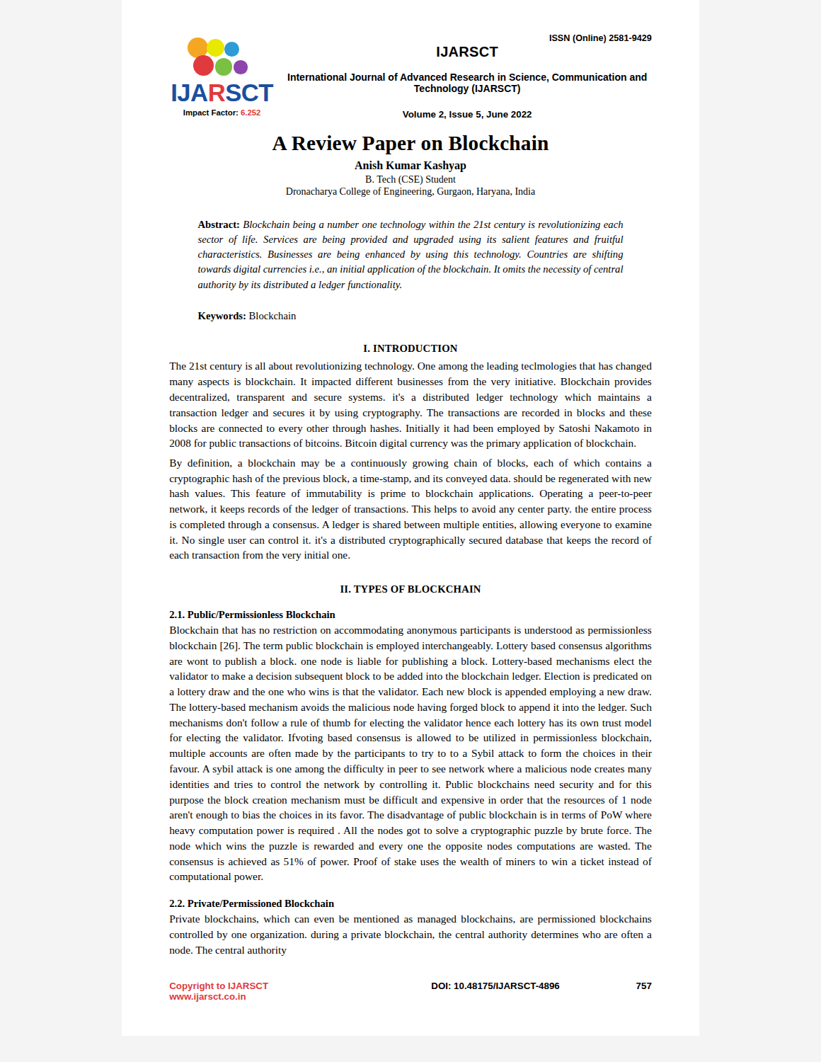IJARSCT
Impact Factor: 6.252
ISSN (Online) 2581-9429
IJARSCT
International Journal of Advanced Research in Science, Communication and Technology (IJARSCT)
Volume 2, Issue 5, June 2022
A Review Paper on Blockchain
Anish Kumar Kashyap
B. Tech (CSE) Student
Dronacharya College of Engineering, Gurgaon, Haryana, India
Abstract: Blockchain being a number one technology within the 21st century is revolutionizing each sector of life. Services are being provided and upgraded using its salient features and fruitful characteristics. Businesses are being enhanced by using this technology. Countries are shifting towards digital currencies i.e., an initial application of the blockchain. It omits the necessity of central authority by its distributed a ledger functionality.
Keywords: Blockchain
I. INTRODUCTION
The 21st century is all about revolutionizing technology. One among the leading teclmologies that has changed many aspects is blockchain. It impacted different businesses from the very initiative. Blockchain provides decentralized, transparent and secure systems. it's a distributed ledger technology which maintains a transaction ledger and secures it by using cryptography. The transactions are recorded in blocks and these blocks are connected to every other through hashes. Initially it had been employed by Satoshi Nakamoto in 2008 for public transactions of bitcoins. Bitcoin digital currency was the primary application of blockchain.
By definition, a blockchain may be a continuously growing chain of blocks, each of which contains a cryptographic hash of the previous block, a time-stamp, and its conveyed data. should be regenerated with new hash values. This feature of immutability is prime to blockchain applications. Operating a peer-to-peer network, it keeps records of the ledger of transactions. This helps to avoid any center party. the entire process is completed through a consensus. A ledger is shared between multiple entities, allowing everyone to examine it. No single user can control it. it's a distributed cryptographically secured database that keeps the record of each transaction from the very initial one.
II. TYPES OF BLOCKCHAIN
2.1. Public/Permissionless Blockchain
Blockchain that has no restriction on accommodating anonymous participants is understood as permissionless blockchain [26]. The term public blockchain is employed interchangeably. Lottery based consensus algorithms are wont to publish a block. one node is liable for publishing a block. Lottery-based mechanisms elect the validator to make a decision subsequent block to be added into the blockchain ledger. Election is predicated on a lottery draw and the one who wins is that the validator. Each new block is appended employing a new draw. The lottery-based mechanism avoids the malicious node having forged block to append it into the ledger. Such mechanisms don't follow a rule of thumb for electing the validator hence each lottery has its own trust model for electing the validator. Ifvoting based consensus is allowed to be utilized in permissionless blockchain, multiple accounts are often made by the participants to try to to a Sybil attack to form the choices in their favour. A sybil attack is one among the difficulty in peer to see network where a malicious node creates many identities and tries to control the network by controlling it. Public blockchains need security and for this purpose the block creation mechanism must be difficult and expensive in order that the resources of 1 node aren't enough to bias the choices in its favor. The disadvantage of public blockchain is in terms of PoW where heavy computation power is required . All the nodes got to solve a cryptographic puzzle by brute force. The node which wins the puzzle is rewarded and every one the opposite nodes computations are wasted. The consensus is achieved as 51% of power. Proof of stake uses the wealth of miners to win a ticket instead of computational power.
2.2. Private/Permissioned Blockchain
Private blockchains, which can even be mentioned as managed blockchains, are permissioned blockchains controlled by one organization. during a private blockchain, the central authority determines who are often a node. The central authority
Copyright to IJARSCT www.ijarsct.co.in
DOI: 10.48175/IJARSCT-4896
757